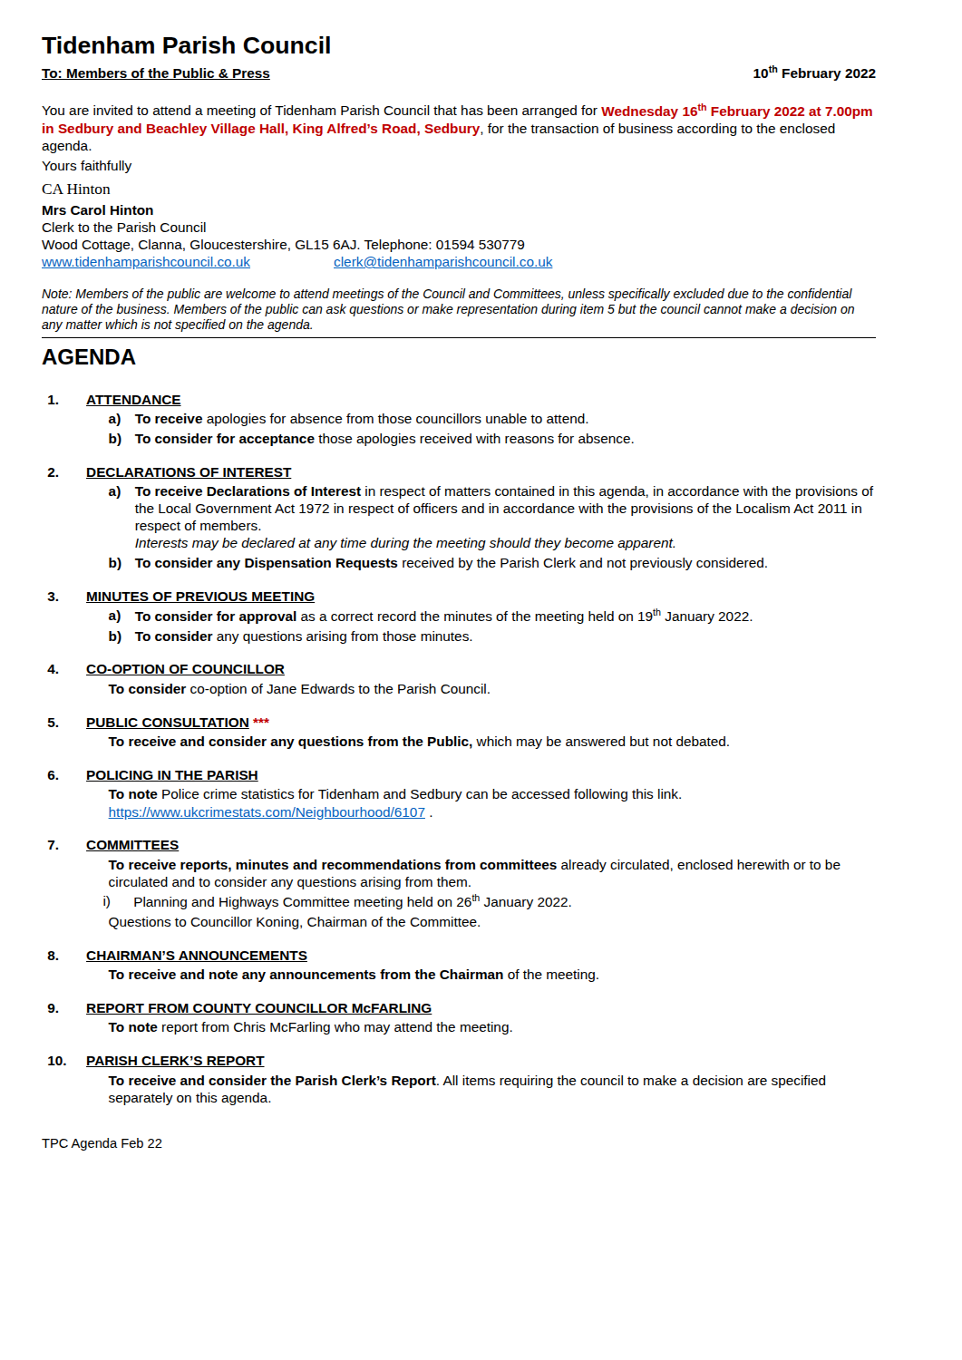Tidenham Parish Council
To: Members of the Public & Press 10th February 2022
You are invited to attend a meeting of Tidenham Parish Council that has been arranged for Wednesday 16th February 2022 at 7.00pm in Sedbury and Beachley Village Hall, King Alfred’s Road, Sedbury, for the transaction of business according to the enclosed agenda.
Yours faithfully
CA Hinton
Mrs Carol Hinton
Clerk to the Parish Council
Wood Cottage, Clanna, Gloucestershire, GL15 6AJ. Telephone: 01594 530779
www.tidenhamparishcouncil.co.uk clerk@tidenhamparishcouncil.co.uk
Note: Members of the public are welcome to attend meetings of the Council and Committees, unless specifically excluded due to the confidential nature of the business. Members of the public can ask questions or make representation during item 5 but the council cannot make a decision on any matter which is not specified on the agenda.
AGENDA
ATTENDANCE
To receive apologies for absence from those councillors unable to attend.
To consider for acceptance those apologies received with reasons for absence.
DECLARATIONS OF INTEREST
To receive Declarations of Interest in respect of matters contained in this agenda, in accordance with the provisions of the Local Government Act 1972 in respect of officers and in accordance with the provisions of the Localism Act 2011 in respect of members.
Interests may be declared at any time during the meeting should they become apparent.
To consider any Dispensation Requests received by the Parish Clerk and not previously considered.
MINUTES OF PREVIOUS MEETING
To consider for approval as a correct record the minutes of the meeting held on 19th January 2022.
To consider any questions arising from those minutes.
CO-OPTION OF COUNCILLOR
To consider co-option of Jane Edwards to the Parish Council.
PUBLIC CONSULTATION ***
To receive and consider any questions from the Public, which may be answered but not debated.
POLICING IN THE PARISH
To note Police crime statistics for Tidenham and Sedbury can be accessed following this link.
https://www.ukcrimestats.com/Neighbourhood/6107 .
COMMITTEES
To receive reports, minutes and recommendations from committees already circulated, enclosed herewith or to be circulated and to consider any questions arising from them.
Planning and Highways Committee meeting held on 26th January 2022.
Questions to Councillor Koning, Chairman of the Committee.
CHAIRMAN’S ANNOUNCEMENTS
To receive and note any announcements from the Chairman of the meeting.
REPORT FROM COUNTY COUNCILLOR McFARLING
To note report from Chris McFarling who may attend the meeting.
PARISH CLERK’S REPORT
To receive and consider the Parish Clerk’s Report. All items requiring the council to make a decision are specified separately on this agenda.
TPC Agenda Feb 22